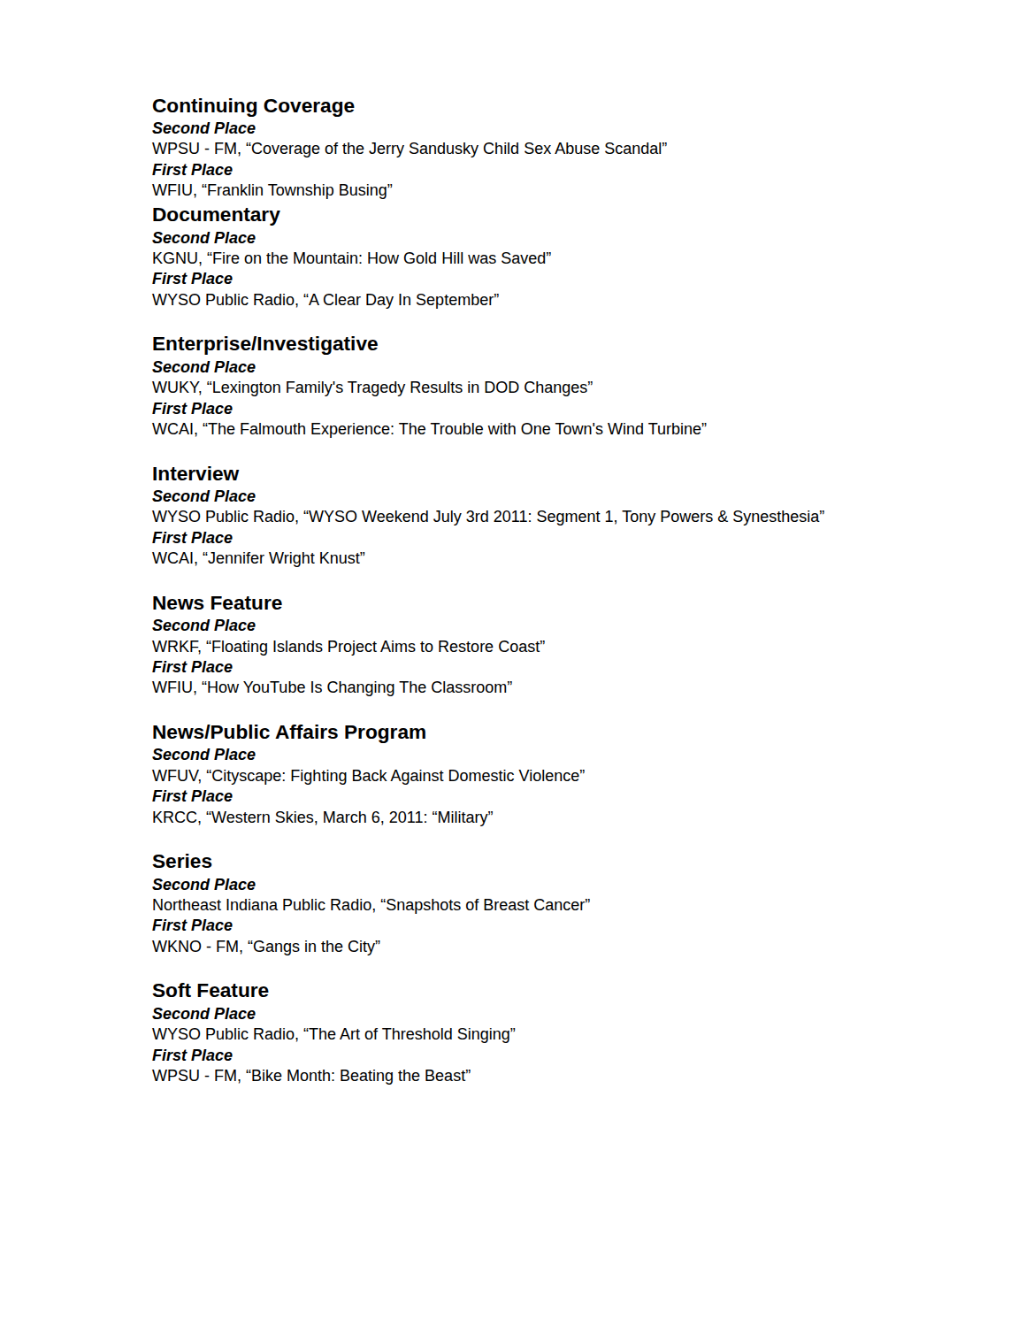Continuing Coverage
Second Place
WPSU - FM, “Coverage of the Jerry Sandusky Child Sex Abuse Scandal”
First Place
WFIU, “Franklin Township Busing”
Documentary
Second Place
KGNU, “Fire on the Mountain: How Gold Hill was Saved”
First Place
WYSO Public Radio, “A Clear Day In September”
Enterprise/Investigative
Second Place
WUKY, “Lexington Family's Tragedy Results in DOD Changes”
First Place
WCAI, “The Falmouth Experience: The Trouble with One Town's Wind Turbine”
Interview
Second Place
WYSO Public Radio, “WYSO Weekend July 3rd 2011: Segment 1, Tony Powers & Synesthesia”
First Place
WCAI, “Jennifer Wright Knust”
News Feature
Second Place
WRKF, “Floating Islands Project Aims to Restore Coast”
First Place
WFIU, “How YouTube Is Changing The Classroom”
News/Public Affairs Program
Second Place
WFUV, “Cityscape: Fighting Back Against Domestic Violence”
First Place
KRCC, “Western Skies, March 6, 2011: “Military”
Series
Second Place
Northeast Indiana Public Radio, “Snapshots of Breast Cancer”
First Place
WKNO - FM, “Gangs in the City”
Soft Feature
Second Place
WYSO Public Radio, “The Art of Threshold Singing”
First Place
WPSU - FM, “Bike Month: Beating the Beast”